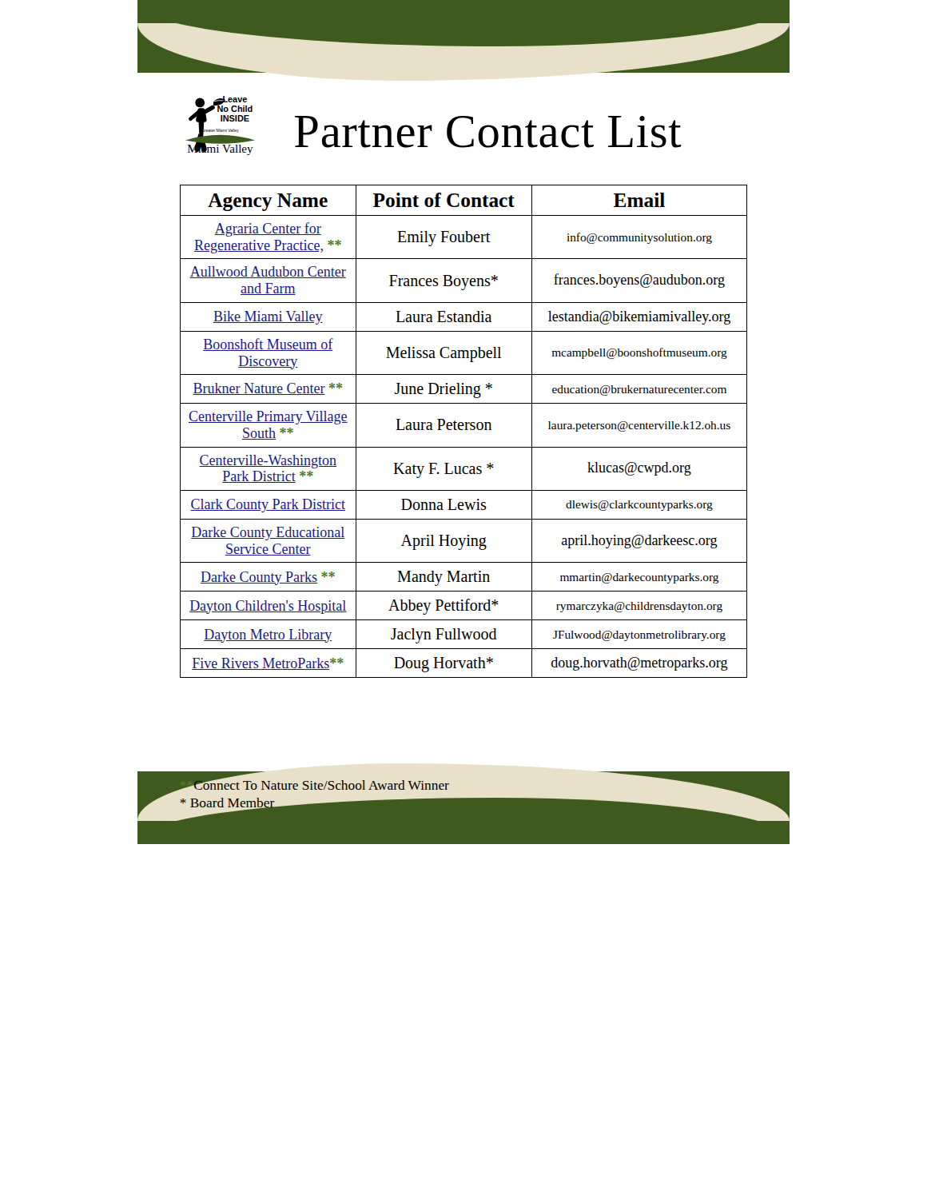Leave No Child Inside — Greater Miami Valley Leave No Child INSIDE Greater Miami Valley Miami Valley
Partner Contact List
| Agency Name | Point of Contact | Email |
| --- | --- | --- |
| Agraria Center for Regenerative Practice, ** | Emily Foubert | info@communitysolution.org |
| Aullwood Audubon Center and Farm | Frances Boyens* | frances.boyens@audubon.org |
| Bike Miami Valley | Laura Estandia | lestandia@bikemiamivalley.org |
| Boonshoft Museum of Discovery | Melissa Campbell | mcampbell@boonshoftmuseum.org |
| Brukner Nature Center ** | June Drieling * | education@brukernaturecenter.com |
| Centerville Primary Village South ** | Laura Peterson | laura.peterson@centerville.k12.oh.us |
| Centerville-Washington Park District ** | Katy F. Lucas * | klucas@cwpd.org |
| Clark County Park District | Donna Lewis | dlewis@clarkcountyparks.org |
| Darke County Educational Service Center | April Hoying | april.hoying@darkeesc.org |
| Darke County Parks ** | Mandy Martin | mmartin@darkecountyparks.org |
| Dayton Children's Hospital | Abbey Pettiford* | rymarczyka@childrensdayton.org |
| Dayton Metro Library | Jaclyn Fullwood | JFulwood@daytonmetrolibrary.org |
| Five Rivers MetroParks ** | Doug Horvath* | doug.horvath@metroparks.org |
**Connect To Nature Site/School Award Winner
* Board Member